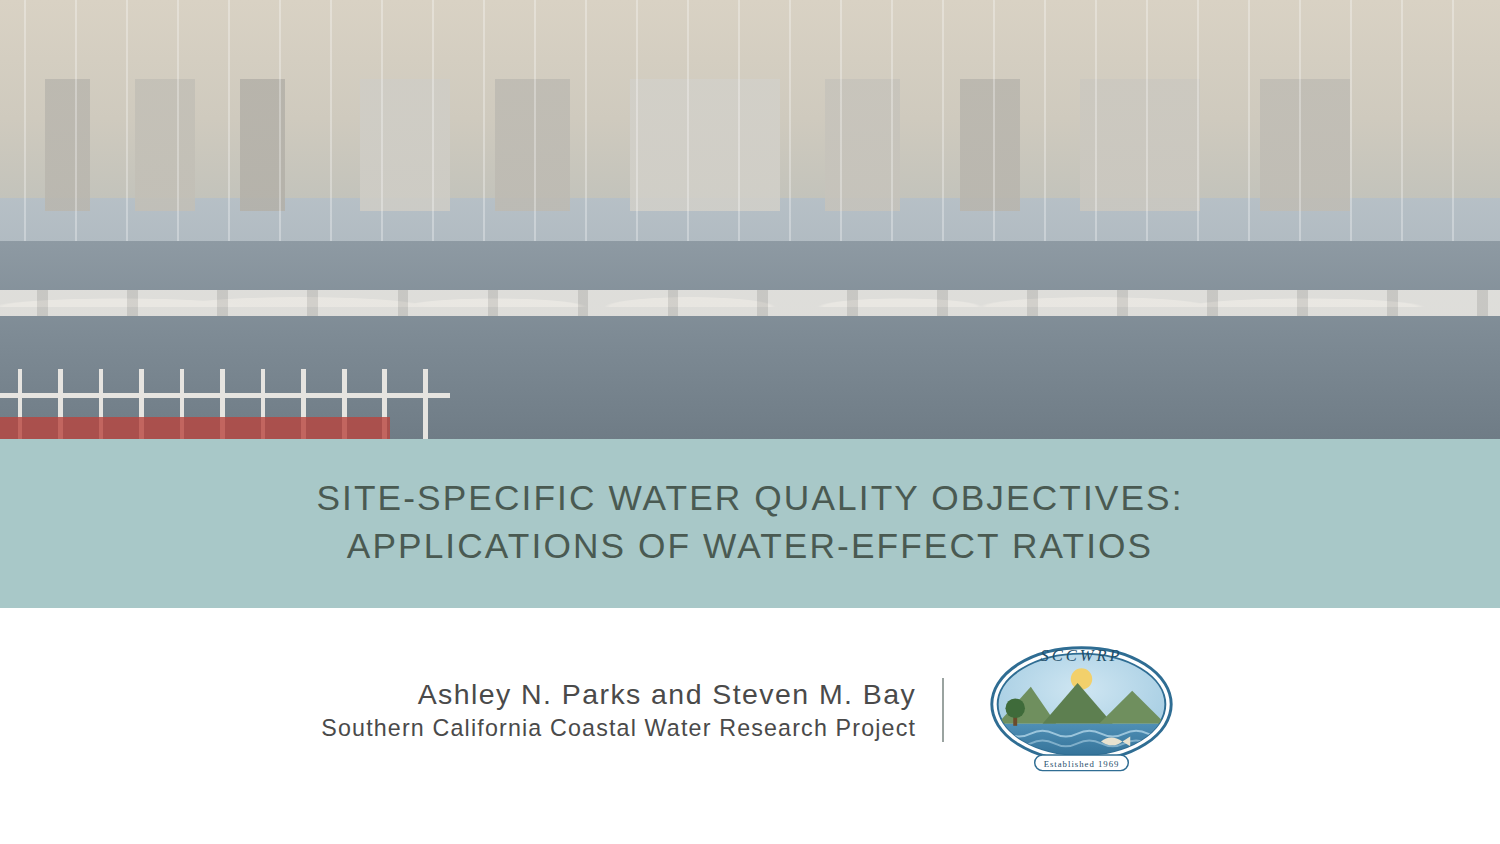Site-Specific Water Quality Objectives:
Applications of Water-Effect Ratios
Ashley N. Parks and Steven M. Bay
Southern California Coastal Water Research Project
SCCWRP Established 1969